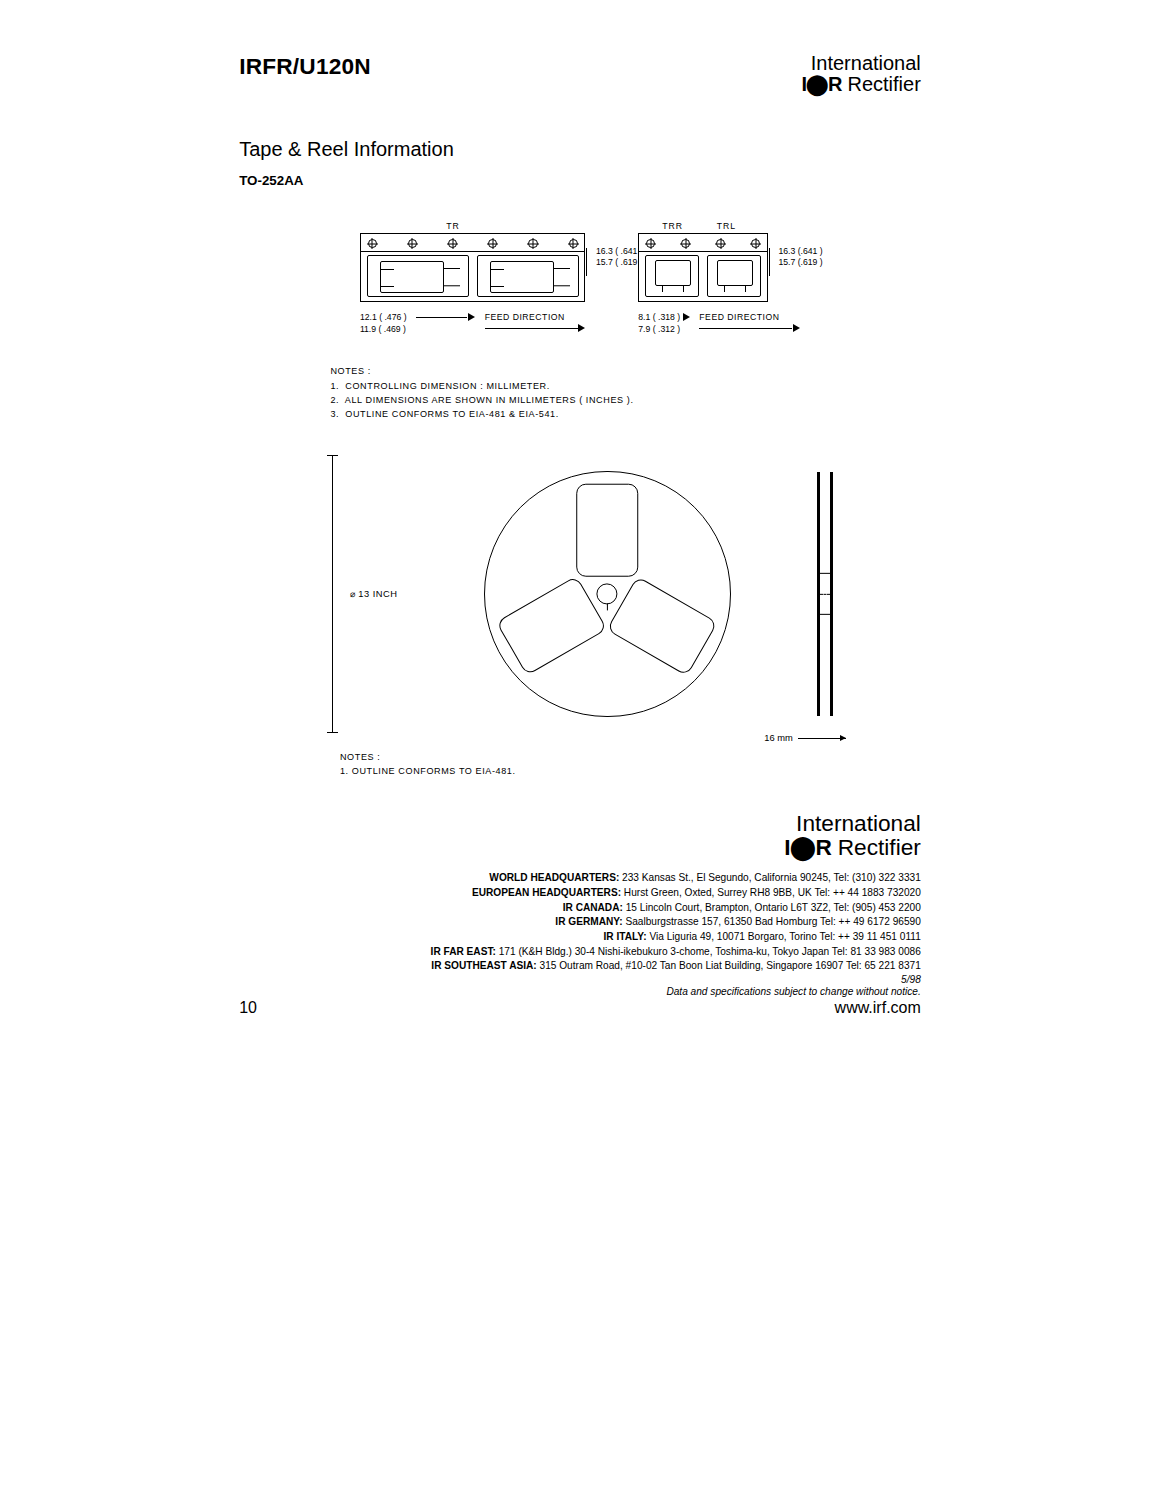IRFR/U120N
International
I⬤R Rectifier
Tape & Reel Information
TO-252AA
TR
16.3 ( .641 )
15.7 ( .619 )
12.1 ( .476 )
11.9 ( .469 )
FEED DIRECTION
TRR TRL
16.3 (.641 )
15.7 (.619 )
8.1 ( .318 )
7.9 ( .312 )
FEED DIRECTION
NOTES :
1. CONTROLLING DIMENSION : MILLIMETER.
2. ALL DIMENSIONS ARE SHOWN IN MILLIMETERS ( INCHES ).
3. OUTLINE CONFORMS TO EIA-481 & EIA-541.
⌀ 13 INCH
16 mm
NOTES :
1. OUTLINE CONFORMS TO EIA-481.
International
I⬤R Rectifier
WORLD HEADQUARTERS: 233 Kansas St., El Segundo, California 90245, Tel: (310) 322 3331
EUROPEAN HEADQUARTERS: Hurst Green, Oxted, Surrey RH8 9BB, UK Tel: ++ 44 1883 732020
IR CANADA: 15 Lincoln Court, Brampton, Ontario L6T 3Z2, Tel: (905) 453 2200
IR GERMANY: Saalburgstrasse 157, 61350 Bad Homburg Tel: ++ 49 6172 96590
IR ITALY: Via Liguria 49, 10071 Borgaro, Torino Tel: ++ 39 11 451 0111
IR FAR EAST: 171 (K&H Bldg.) 30-4 Nishi-ikebukuro 3-chome, Toshima-ku, Tokyo Japan Tel: 81 33 983 0086
IR SOUTHEAST ASIA: 315 Outram Road, #10-02 Tan Boon Liat Building, Singapore 16907 Tel: 65 221 8371
5/98
Data and specifications subject to change without notice.
10
www.irf.com